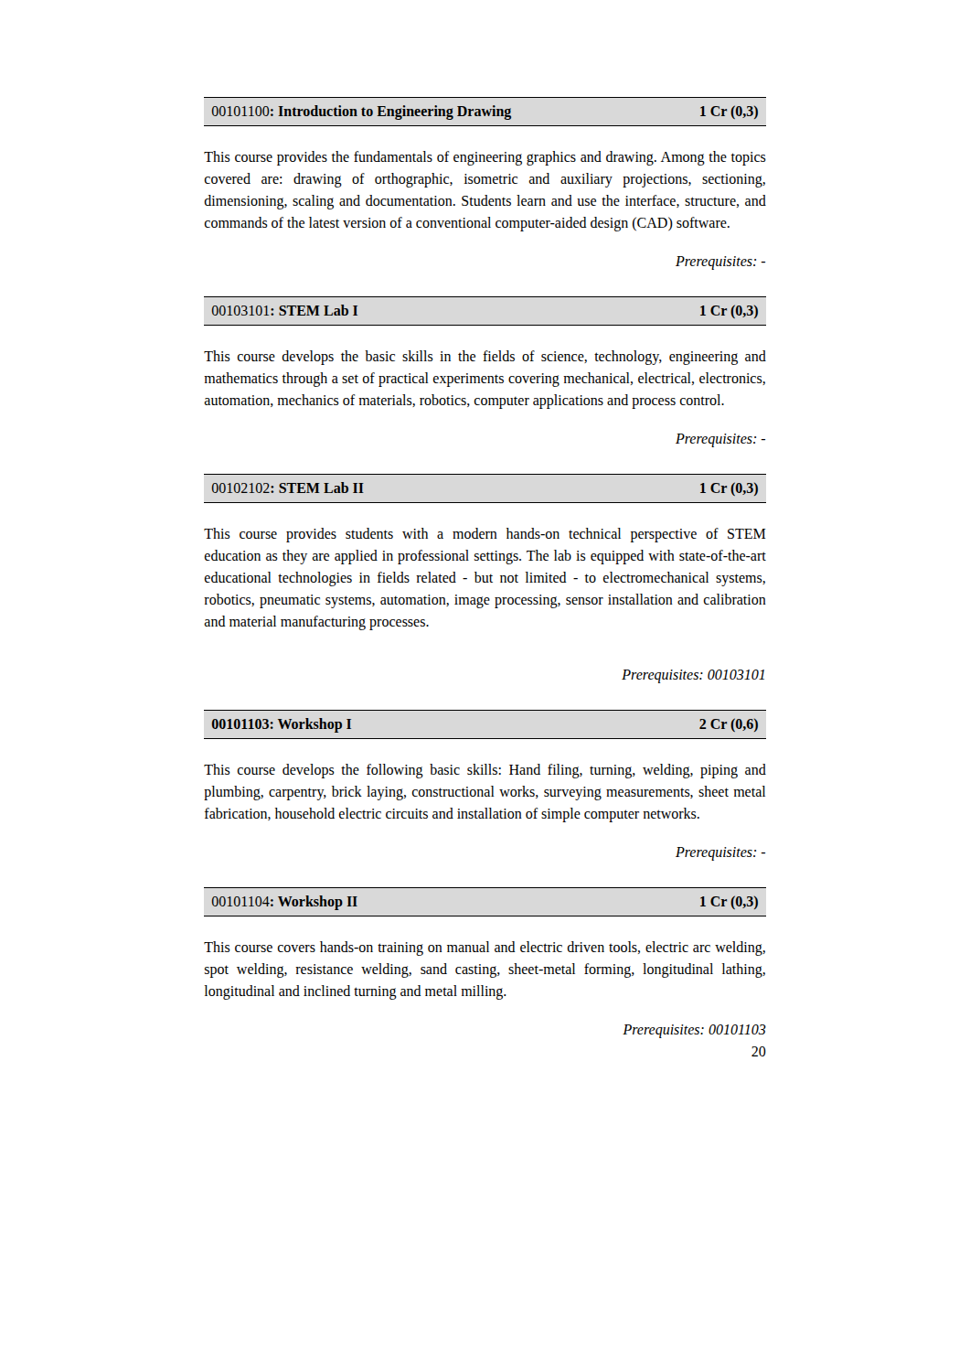00101100: Introduction to Engineering Drawing 1 Cr (0,3)
This course provides the fundamentals of engineering graphics and drawing. Among the topics covered are: drawing of orthographic, isometric and auxiliary projections, sectioning, dimensioning, scaling and documentation. Students learn and use the interface, structure, and commands of the latest version of a conventional computer-aided design (CAD) software.
Prerequisites: -
00103101: STEM Lab I 1 Cr (0,3)
This course develops the basic skills in the fields of science, technology, engineering and mathematics through a set of practical experiments covering mechanical, electrical, electronics, automation, mechanics of materials, robotics, computer applications and process control.
Prerequisites: -
00102102: STEM Lab II 1 Cr (0,3)
This course provides students with a modern hands-on technical perspective of STEM education as they are applied in professional settings. The lab is equipped with state-of-the-art educational technologies in fields related - but not limited - to electromechanical systems, robotics, pneumatic systems, automation, image processing, sensor installation and calibration and material manufacturing processes.
Prerequisites: 00103101
00101103: Workshop I 2 Cr (0,6)
This course develops the following basic skills: Hand filing, turning, welding, piping and plumbing, carpentry, brick laying, constructional works, surveying measurements, sheet metal fabrication, household electric circuits and installation of simple computer networks.
Prerequisites: -
00101104: Workshop II 1 Cr (0,3)
This course covers hands-on training on manual and electric driven tools, electric arc welding, spot welding, resistance welding, sand casting, sheet-metal forming, longitudinal lathing, longitudinal and inclined turning and metal milling.
Prerequisites: 00101103
20